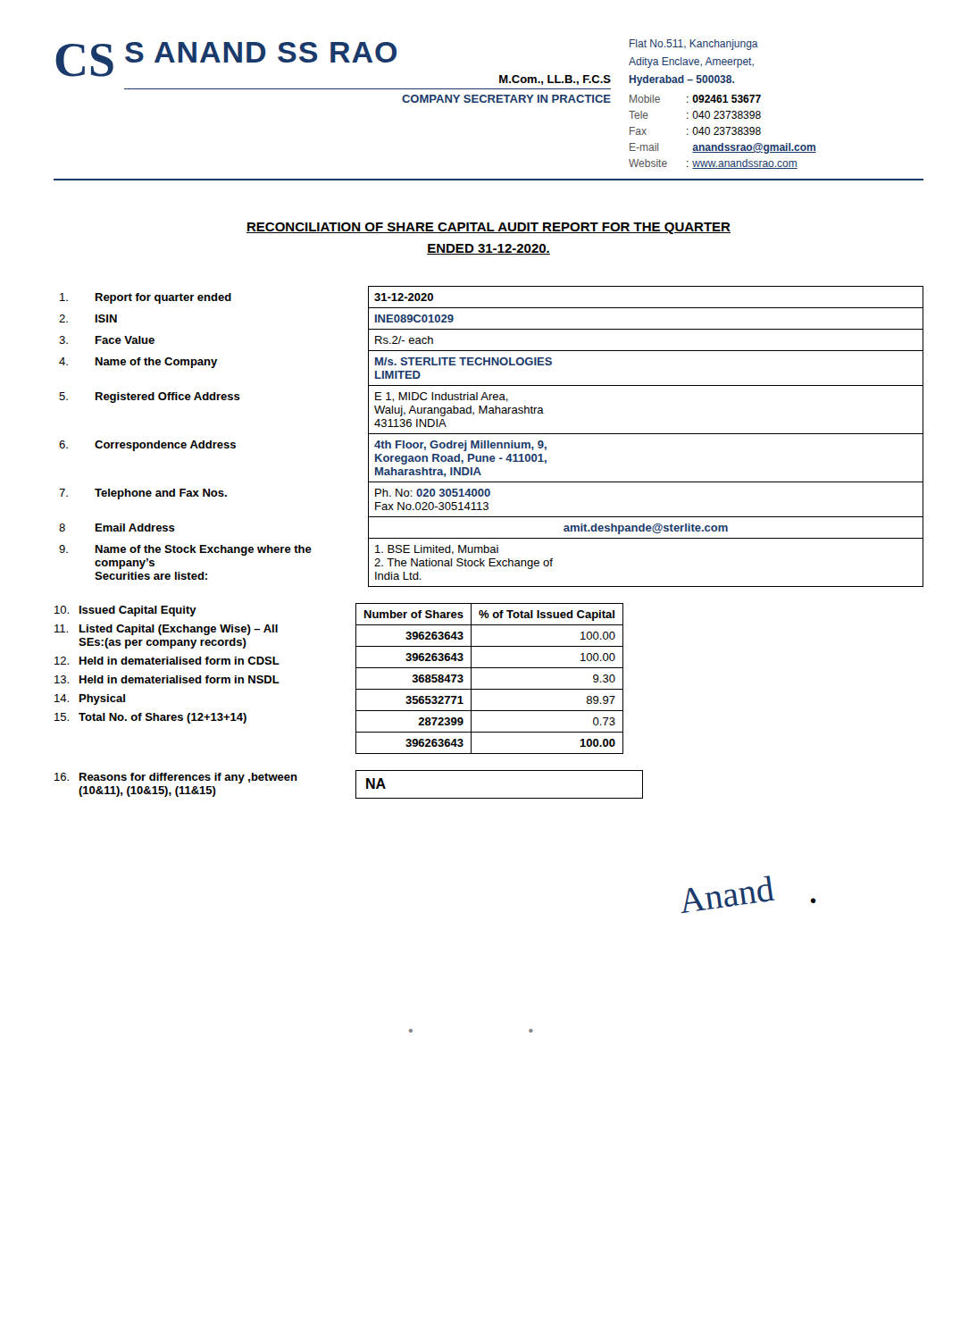CS
S ANAND SS RAO
M.Com., LL.B., F.C.S
COMPANY SECRETARY IN PRACTICE
Flat No.511, Kanchanjunga
Aditya Enclave, Ameerpet,
Hyderabad – 500038.
| Mobile | : | 092461 53677 |
| Tele | : | 040 23738398 |
| Fax | : | 040 23738398 |
| E-mail | | anandssrao@gmail.com |
| Website | : | www.anandssrao.com |
RECONCILIATION OF SHARE CAPITAL AUDIT REPORT FOR THE QUARTER
ENDED 31-12-2020.
| 1. | Report for quarter ended | 31-12-2020 |
| 2. | ISIN | INE089C01029 |
| 3. | Face Value | Rs.2/- each |
| 4. | Name of the Company | M/s. STERLITE TECHNOLOGIES LIMITED |
| 5. | Registered Office Address | E 1, MIDC Industrial Area, Waluj, Aurangabad, Maharashtra 431136 INDIA |
| 6. | Correspondence Address | 4th Floor, Godrej Millennium, 9, Koregaon Road, Pune - 411001, Maharashtra, INDIA |
| 7. | Telephone and Fax Nos. | Ph. No: 020 30514000 Fax No.020-30514113 |
| 8 | Email Address | amit.deshpande@sterlite.com |
| 9. | Name of the Stock Exchange where the company’s Securities are listed: | 1. BSE Limited, Mumbai 2. The National Stock Exchange of India Ltd. |
10. Issued Capital Equity
11. Listed Capital (Exchange Wise) – All
SEs:(as per company records)
12. Held in dematerialised form in CDSL
13. Held in dematerialised form in NSDL
14. Physical
15. Total No. of Shares (12+13+14)
| Number of Shares | % of Total Issued Capital |
| --- | --- |
| 396263643 | 100.00 |
| 396263643 | 100.00 |
| 36858473 | 9.30 |
| 356532771 | 89.97 |
| 2872399 | 0.73 |
| 396263643 | 100.00 |
16. Reasons for differences if any ,between
(10&11), (10&15), (11&15)
NA
Anand•
• •